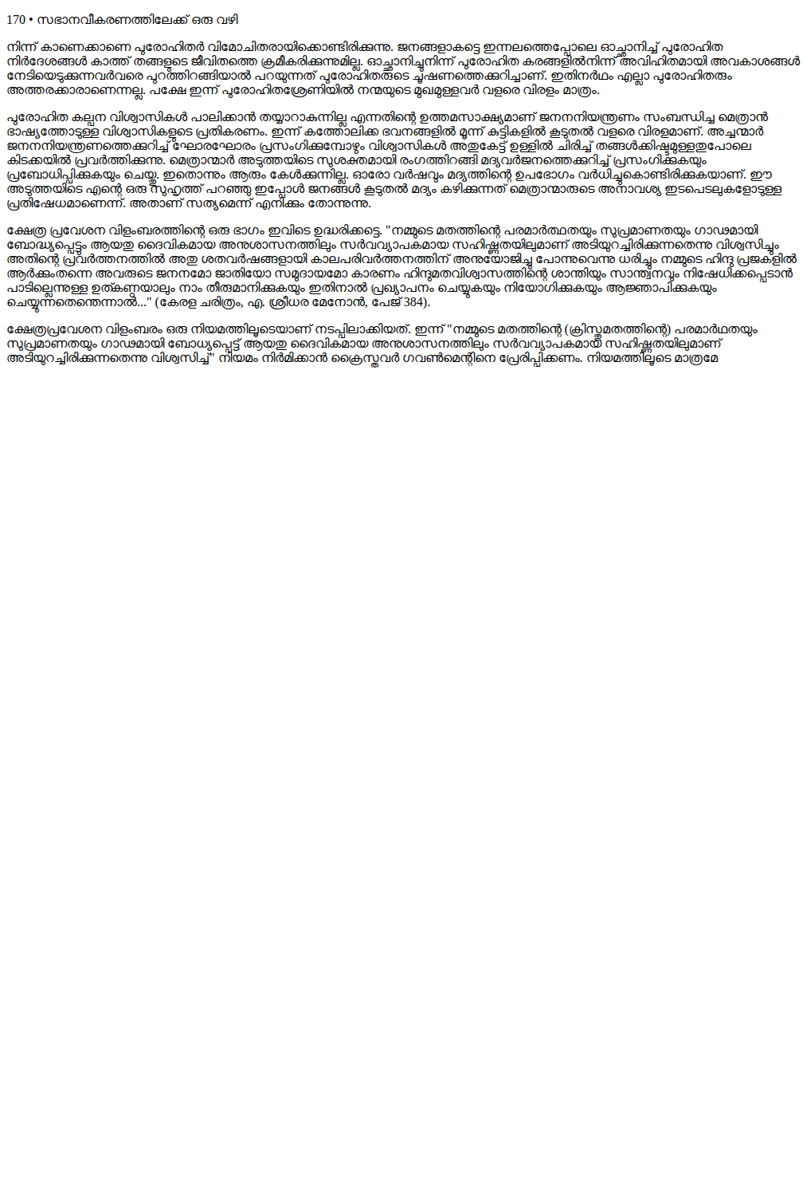170 • സഭാനവീകരണത്തിലേക്ക് ഒരു വഴി
നിന്ന് കാണെക്കാണെ പുരോഹിതർ വിമോചിതരായിക്കൊണ്ടിരിക്കുന്നു. ജനങ്ങളാകട്ടെ ഇന്നലത്തെപ്പോലെ ഓച്ഛാനിച്ച് പുരോഹിത നിർദേശങ്ങൾ കാത്ത് തങ്ങളുടെ ജീവിതത്തെ ക്രമീകരിക്കുന്നുമില്ല. ഓച്ഛാനിച്ചുനിന്ന് പുരോഹിത കരങ്ങളിൽനിന്ന് അവിഹിതമായി അവകാശങ്ങൾ നേടിയെടുക്കുന്നവർവരെ പുറത്തിറങ്ങിയാൽ പറയുന്നത് പുരോഹിതരുടെ ചൂഷണത്തെക്കുറിച്ചാണ്. ഇതിനർഥം എല്ലാ പുരോഹിതരും അത്തരക്കാരാണെന്നല്ല. പക്ഷേ ഇന്ന് പുരോഹിതശ്രേണിയിൽ നന്മയുടെ മുഖമുള്ളവർ വളരെ വിരളം മാത്രം.
പുരോഹിത കല്പന വിശ്വാസികൾ പാലിക്കാൻ തയ്യാറാകുന്നില്ല എന്നതിന്റെ ഉത്തമസാക്ഷ്യമാണ് ജനനനിയന്ത്രണം സംബന്ധിച്ച മെത്രാൻ ഭാഷ്യത്തോടുള്ള വിശ്വാസികളുടെ പ്രതികരണം. ഇന്ന് കത്തോലിക്ക ഭവനങ്ങളിൽ മൂന്ന് കുട്ടികളിൽ കൂടുതൽ വളരെ വിരളമാണ്. അച്ചന്മാർ ജനനനിയന്ത്രണത്തെക്കുറിച്ച് ഘോരഘോരം പ്രസംഗിക്കുമ്പോഴും വിശ്വാസികൾ അതുകേട്ട് ഉള്ളിൽ ചിരിച്ച് തങ്ങൾക്കിഷ്ടമുള്ളതുപോലെ കിടക്കയിൽ പ്രവർത്തിക്കുന്നു. മെത്രാന്മാർ അടുത്തയിടെ സുശക്തമായി രംഗത്തിറങ്ങി മദ്യവർജനത്തെക്കുറിച്ച് പ്രസംഗിക്കുകയും പ്രബോധിപ്പിക്കുകയും ചെയ്തു. ഇതൊന്നും ആരും കേൾക്കുന്നില്ല. ഓരോ വർഷവും മദ്യത്തിന്റെ ഉപഭോഗം വർധിച്ചുകൊണ്ടിരിക്കുകയാണ്. ഈ അടുത്തയിടെ എന്റെ ഒരു സുഹൃത്ത് പറഞ്ഞു ഇപ്പോൾ ജനങ്ങൾ കൂടുതൽ മദ്യം കഴിക്കുന്നത് മെത്രാന്മാരുടെ അനാവശ്യ ഇടപെടലുകളോടുള്ള പ്രതിഷേധമാണെന്ന്. അതാണ് സത്യമെന്ന് എനിക്കും തോന്നുന്നു.
ക്ഷേത്ര പ്രവേശന വിളംബരത്തിന്റെ ഒരു ഭാഗം ഇവിടെ ഉദ്ധരിക്കട്ടെ. "നമ്മുടെ മതത്തിന്റെ പരമാർത്ഥതയും സുപ്രമാണതയും ഗാഢമായി ബോദ്ധ്യപ്പെട്ടും ആയതു ദൈവികമായ അനുശാസനത്തിലും സർവവ്യാപകമായ സഹിഷ്ണതയിലുമാണ് അടിയുറച്ചിരിക്കുന്നതെന്നു വിശ്വസിച്ചും അതിന്റെ പ്രവർത്തനത്തിൽ അതു ശതവർഷങ്ങളായി കാലപരിവർത്തനത്തിന് അനുയോജിച്ചു പോന്നുവെന്നു ധരിച്ചും നമ്മുടെ ഹിന്ദു പ്രജകളിൽ ആർക്കുംതന്നെ അവരുടെ ജനനമോ ജാതിയോ സമുദായമോ കാരണം ഹിന്ദുമതവിശ്വാസത്തിന്റെ ശാന്തിയും സാന്ത്വനവും നിഷേധിക്കപ്പെടാൻ പാടില്ലെന്നുള്ള ഉത്കണ്ഠയാലും നാം തീരുമാനിക്കുകയും ഇതിനാൽ പ്രഖ്യാപനം ചെയ്യുകയും നിയോഗിക്കുകയും ആജ്ഞാപിക്കുകയും ചെയ്യുന്നതെന്തെന്നാൽ..." (കേരള ചരിത്രം, എ. ശ്രീധര മേനോൻ, പേജ് 384).
ക്ഷേത്രപ്രവേശന വിളംബരം ഒരു നിയമത്തിലൂടെയാണ് നടപ്പിലാക്കിയത്. ഇന്ന് "നമ്മുടെ മതത്തിന്റെ (ക്രിസ്തുമതത്തിന്റെ) പരമാർഥതയും സുപ്രമാണതയും ഗാഢമായി ബോധ്യപ്പെട്ട് ആയതു ദൈവികമായ അനുശാസനത്തിലും സർവവ്യാപകമായ സഹിഷ്ണതയിലുമാണ് അടിയുറച്ചിരിക്കുന്നതെന്നു വിശ്വസിച്ച്" നിയമം നിർമിക്കാൻ ക്രൈസ്തവർ ഗവൺമെന്റിനെ പ്രേരിപ്പിക്കണം. നിയമത്തിലൂടെ മാത്രമേ